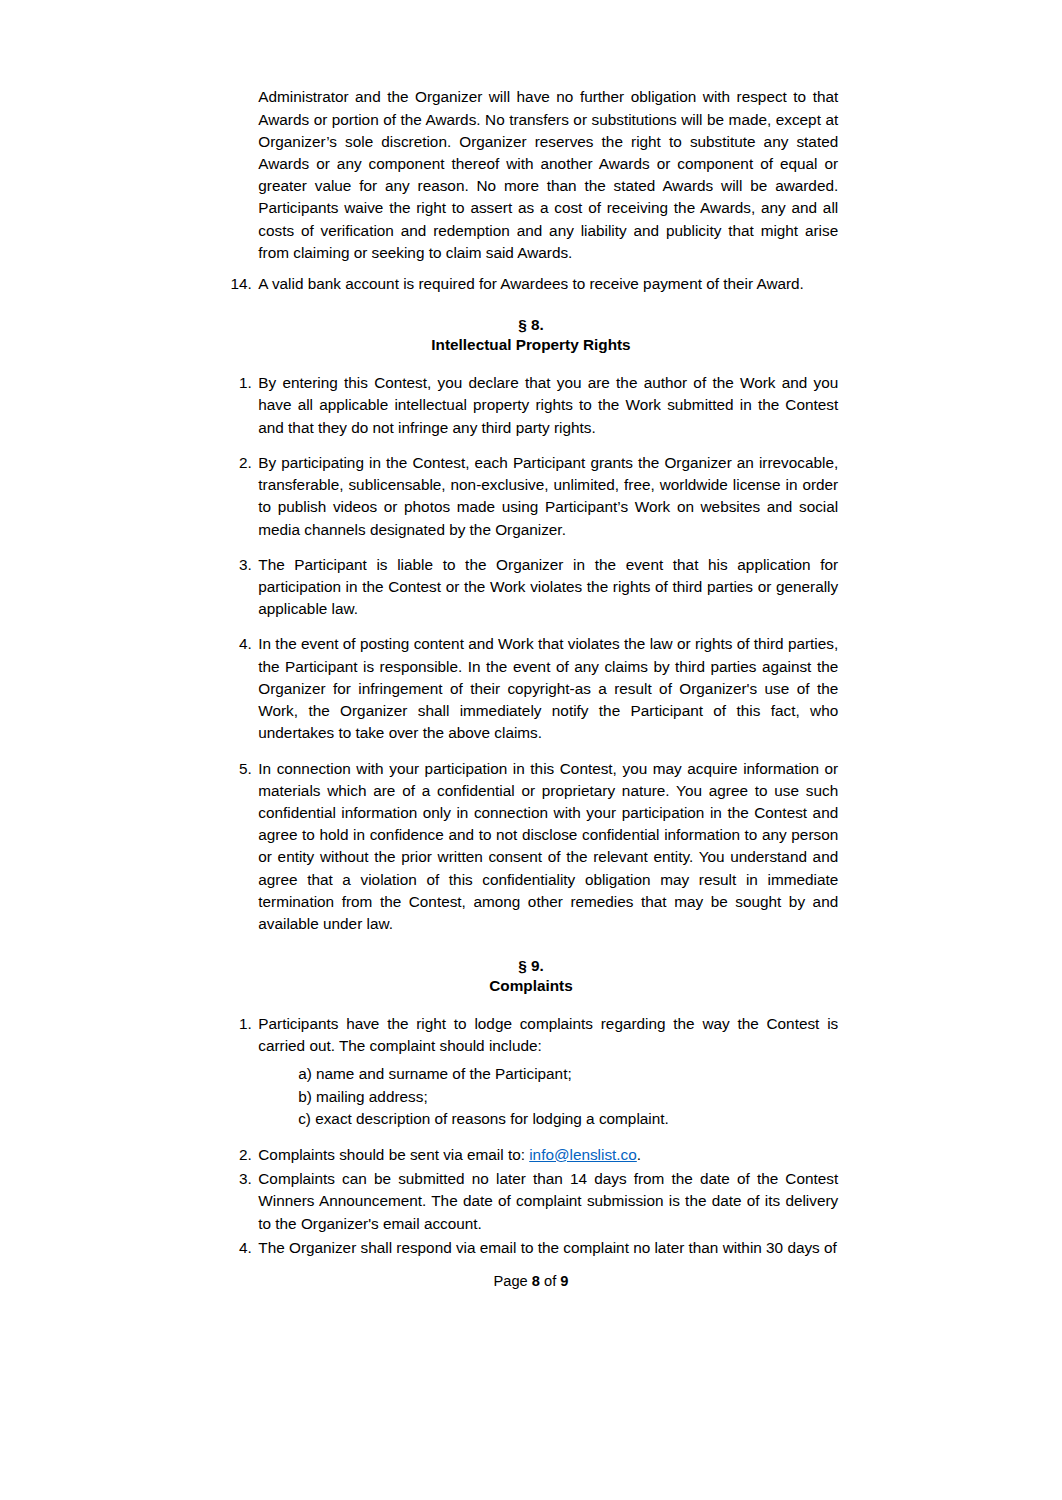Administrator and the Organizer will have no further obligation with respect to that Awards or portion of the Awards. No transfers or substitutions will be made, except at Organizer’s sole discretion. Organizer reserves the right to substitute any stated Awards or any component thereof with another Awards or component of equal or greater value for any reason. No more than the stated Awards will be awarded. Participants waive the right to assert as a cost of receiving the Awards, any and all costs of verification and redemption and any liability and publicity that might arise from claiming or seeking to claim said Awards.
A valid bank account is required for Awardees to receive payment of their Award.
§ 8. Intellectual Property Rights
By entering this Contest, you declare that you are the author of the Work and you have all applicable intellectual property rights to the Work submitted in the Contest and that they do not infringe any third party rights.
By participating in the Contest, each Participant grants the Organizer an irrevocable, transferable, sublicensable, non-exclusive, unlimited, free, worldwide license in order to publish videos or photos made using Participant’s Work on websites and social media channels designated by the Organizer.
The Participant is liable to the Organizer in the event that his application for participation in the Contest or the Work violates the rights of third parties or generally applicable law.
In the event of posting content and Work that violates the law or rights of third parties, the Participant is responsible. In the event of any claims by third parties against the Organizer for infringement of their copyright-as a result of Organizer's use of the Work, the Organizer shall immediately notify the Participant of this fact, who undertakes to take over the above claims.
In connection with your participation in this Contest, you may acquire information or materials which are of a confidential or proprietary nature. You agree to use such confidential information only in connection with your participation in the Contest and agree to hold in confidence and to not disclose confidential information to any person or entity without the prior written consent of the relevant entity. You understand and agree that a violation of this confidentiality obligation may result in immediate termination from the Contest, among other remedies that may be sought by and available under law.
§ 9. Complaints
Participants have the right to lodge complaints regarding the way the Contest is carried out. The complaint should include:
a) name and surname of the Participant;
b) mailing address;
c) exact description of reasons for lodging a complaint.
Complaints should be sent via email to: info@lenslist.co.
Complaints can be submitted no later than 14 days from the date of the Contest Winners Announcement. The date of complaint submission is the date of its delivery to the Organizer's email account.
The Organizer shall respond via email to the complaint no later than within 30 days of
Page 8 of 9